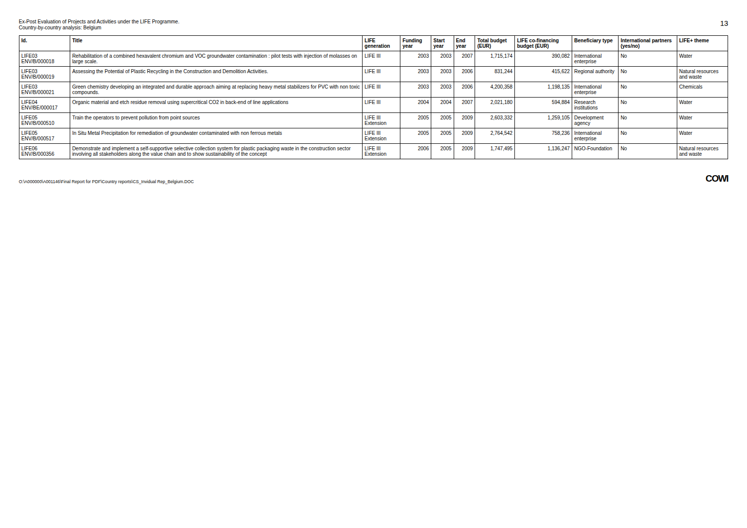13
Ex-Post Evaluation of Projects and Activities under the LIFE Programme.
Country-by-country analysis: Belgium
| Id. | Title | LIFE generation | Funding year | Start year | End year | Total budget (EUR) | LIFE co-financing budget (EUR) | Beneficiary type | International partners (yes/no) | LIFE+ theme |
| --- | --- | --- | --- | --- | --- | --- | --- | --- | --- | --- |
| LIFE03 ENV/B/000018 | Rehabilitation of a combined hexavalent chromium and VOC groundwater contamination : pilot tests with injection of molasses on large scale. | LIFE III | 2003 | 2003 | 2007 | 1,715,174 | 390,082 | International enterprise | No | Water |
| LIFE03 ENV/B/000019 | Assessing the Potential of Plastic Recycling in the Construction and Demolition Activities. | LIFE III | 2003 | 2003 | 2006 | 831,244 | 415,622 | Regional authority | No | Natural resources and waste |
| LIFE03 ENV/B/000021 | Green chemistry developing an integrated and durable approach aiming at replacing heavy metal stabilizers for PVC with non toxic compounds. | LIFE III | 2003 | 2003 | 2006 | 4,200,358 | 1,198,135 | International enterprise | No | Chemicals |
| LIFE04 ENV/BE/000017 | Organic material and etch residue removal using supercritical CO2 in back-end of line applications | LIFE III | 2004 | 2004 | 2007 | 2,021,180 | 594,884 | Research institutions | No | Water |
| LIFE05 ENV/B/000510 | Train the operators to prevent pollution from point sources | LIFE III Extension | 2005 | 2005 | 2009 | 2,603,332 | 1,259,105 | Development agency | No | Water |
| LIFE05 ENV/B/000517 | In Situ Metal Precipitation for remediation of groundwater contaminated with non ferrous metals | LIFE III Extension | 2005 | 2005 | 2009 | 2,764,542 | 758,236 | International enterprise | No | Water |
| LIFE06 ENV/B/000356 | Demonstrate and implement a self-supportive selective collection system for plastic packaging waste in the construction sector involving all stakeholders along the value chain and to show sustainability of the concept | LIFE III Extension | 2006 | 2005 | 2009 | 1,747,495 | 1,136,247 | NGO-Foundation | No | Natural resources and waste |
O:\A000000\A001146\Final Report for PDF\Country reports\CS_Invidual Rep_Belgium.DOC COWI